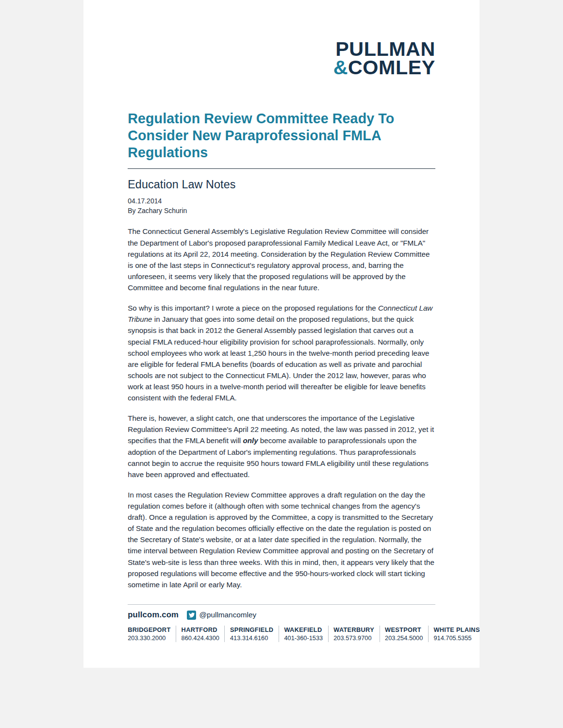PULLMAN &COMLEY
Regulation Review Committee Ready To Consider New Paraprofessional FMLA Regulations
Education Law Notes
04.17.2014
By Zachary Schurin
The Connecticut General Assembly's Legislative Regulation Review Committee will consider the Department of Labor's proposed paraprofessional Family Medical Leave Act, or "FMLA" regulations at its April 22, 2014 meeting. Consideration by the Regulation Review Committee is one of the last steps in Connecticut's regulatory approval process, and, barring the unforeseen, it seems very likely that the proposed regulations will be approved by the Committee and become final regulations in the near future.
So why is this important? I wrote a piece on the proposed regulations for the Connecticut Law Tribune in January that goes into some detail on the proposed regulations, but the quick synopsis is that back in 2012 the General Assembly passed legislation that carves out a special FMLA reduced-hour eligibility provision for school paraprofessionals. Normally, only school employees who work at least 1,250 hours in the twelve-month period preceding leave are eligible for federal FMLA benefits (boards of education as well as private and parochial schools are not subject to the Connecticut FMLA). Under the 2012 law, however, paras who work at least 950 hours in a twelve-month period will thereafter be eligible for leave benefits consistent with the federal FMLA.
There is, however, a slight catch, one that underscores the importance of the Legislative Regulation Review Committee's April 22 meeting. As noted, the law was passed in 2012, yet it specifies that the FMLA benefit will only become available to paraprofessionals upon the adoption of the Department of Labor's implementing regulations. Thus paraprofessionals cannot begin to accrue the requisite 950 hours toward FMLA eligibility until these regulations have been approved and effectuated.
In most cases the Regulation Review Committee approves a draft regulation on the day the regulation comes before it (although often with some technical changes from the agency's draft). Once a regulation is approved by the Committee, a copy is transmitted to the Secretary of State and the regulation becomes officially effective on the date the regulation is posted on the Secretary of State's website, or at a later date specified in the regulation. Normally, the time interval between Regulation Review Committee approval and posting on the Secretary of State's web-site is less than three weeks. With this in mind, then, it appears very likely that the proposed regulations will become effective and the 950-hours-worked clock will start ticking sometime in late April or early May.
pullcom.com @pullmancomley
BRIDGEPORT 203.330.2000
HARTFORD 860.424.4300
SPRINGFIELD 413.314.6160
WAKEFIELD 401-360-1533
WATERBURY 203.573.9700
WESTPORT 203.254.5000
WHITE PLAINS 914.705.5355